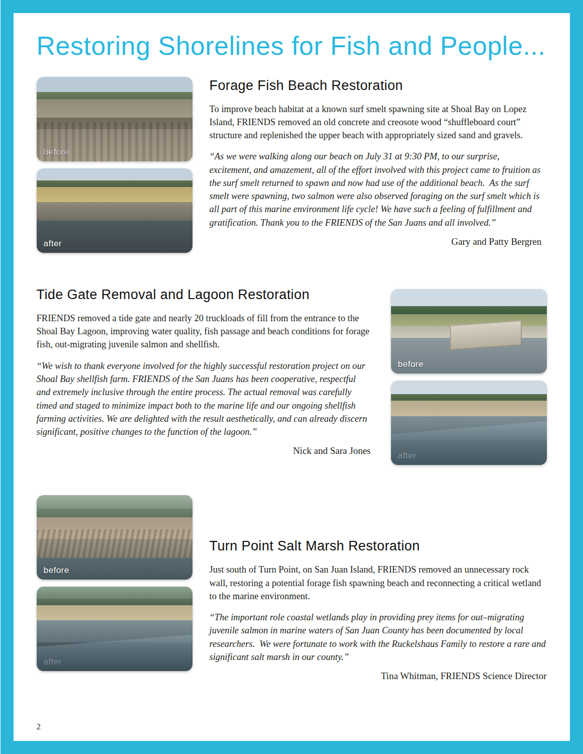Restoring Shorelines for Fish and People...
before
after
Forage Fish Beach Restoration
To improve beach habitat at a known surf smelt spawning site at Shoal Bay on Lopez Island, FRIENDS removed an old concrete and creosote wood “shuffleboard court” structure and replenished the upper beach with appropriately sized sand and gravels.
“As we were walking along our beach on July 31 at 9:30 PM, to our surprise, excitement, and amazement, all of the effort involved with this project came to fruition as the surf smelt returned to spawn and now had use of the additional beach. As the surf smelt were spawning, two salmon were also observed foraging on the surf smelt which is all part of this marine environment life cycle! We have such a feeling of fulfillment and gratification. Thank you to the FRIENDS of the San Juans and all involved.”
Gary and Patty Bergren
before
after
Tide Gate Removal and Lagoon Restoration
FRIENDS removed a tide gate and nearly 20 truckloads of fill from the entrance to the Shoal Bay Lagoon, improving water quality, fish passage and beach conditions for forage fish, out-migrating juvenile salmon and shellfish.
“We wish to thank everyone involved for the highly successful restoration project on our Shoal Bay shellfish farm. FRIENDS of the San Juans has been cooperative, respectful and extremely inclusive through the entire process. The actual removal was carefully timed and staged to minimize impact both to the marine life and our ongoing shellfish farming activities. We are delighted with the result aesthetically, and can already discern significant, positive changes to the function of the lagoon.”
Nick and Sara Jones
before
after
Turn Point Salt Marsh Restoration
Just south of Turn Point, on San Juan Island, FRIENDS removed an unnecessary rock wall, restoring a potential forage fish spawning beach and reconnecting a critical wetland to the marine environment.
“The important role coastal wetlands play in providing prey items for out–migrating juvenile salmon in marine waters of San Juan County has been documented by local researchers. We were fortunate to work with the Ruckelshaus Family to restore a rare and significant salt marsh in our county.”
Tina Whitman, FRIENDS Science Director
2